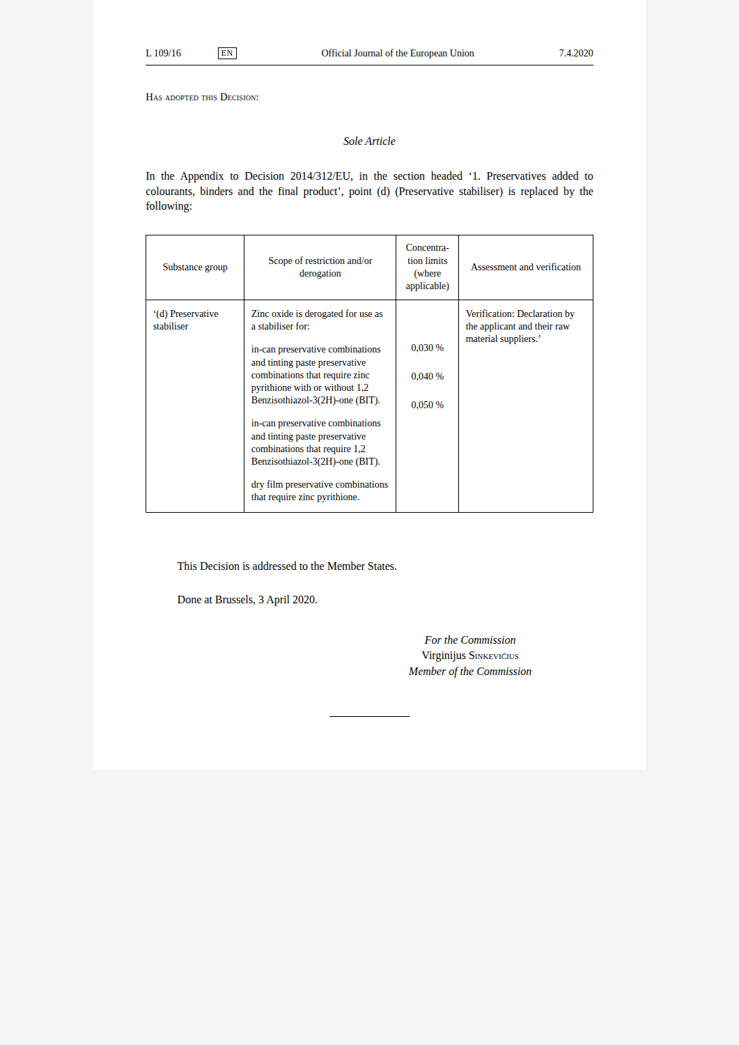L 109/16 EN Official Journal of the European Union 7.4.2020
Has adopted this Decision:
Sole Article
In the Appendix to Decision 2014/312/EU, in the section headed ‘1. Preservatives added to colourants, binders and the final product’, point (d) (Preservative stabiliser) is replaced by the following:
| Substance group | Scope of restriction and/or derogation | Concentra­tion limits (where applicable) | Assessment and verification |
| --- | --- | --- | --- |
| ‘(d) Preservative stabiliser | Zinc oxide is derogated for use as a stabiliser for: in-can preservative combinations and tint­ing paste preservative combinations that require zinc pyrithione with or without 1,2 Benzisothiazol-3(2H)-one (BIT). in-can preservative combinations and tint­ing paste preservative combinations that require 1,2 Benzisothiazol-3(2H)-one (BIT). dry film preservative combinations that re­quire zinc pyrithione. | 0,030 % 0,040 % 0,050 % | Verification: Declaration by the applicant and their raw material suppliers.’ |
This Decision is addressed to the Member States.
Done at Brussels, 3 April 2020.
For the Commission
Virginijus Sinkevičius
Member of the Commission